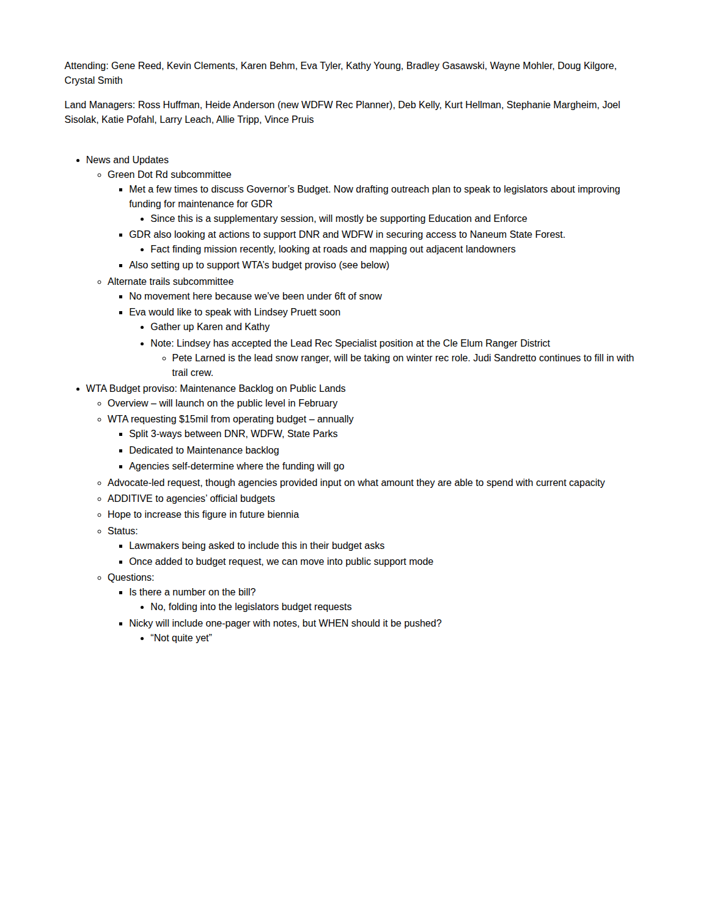Attending: Gene Reed, Kevin Clements, Karen Behm, Eva Tyler, Kathy Young, Bradley Gasawski, Wayne Mohler, Doug Kilgore, Crystal Smith
Land Managers: Ross Huffman, Heide Anderson (new WDFW Rec Planner), Deb Kelly, Kurt Hellman, Stephanie Margheim, Joel Sisolak, Katie Pofahl, Larry Leach, Allie Tripp, Vince Pruis
News and Updates
Green Dot Rd subcommittee
Met a few times to discuss Governor’s Budget. Now drafting outreach plan to speak to legislators about improving funding for maintenance for GDR
Since this is a supplementary session, will mostly be supporting Education and Enforce
GDR also looking at actions to support DNR and WDFW in securing access to Naneum State Forest.
Fact finding mission recently, looking at roads and mapping out adjacent landowners
Also setting up to support WTA’s budget proviso (see below)
Alternate trails subcommittee
No movement here because we’ve been under 6ft of snow
Eva would like to speak with Lindsey Pruett soon
Gather up Karen and Kathy
Note: Lindsey has accepted the Lead Rec Specialist position at the Cle Elum Ranger District
Pete Larned is the lead snow ranger, will be taking on winter rec role. Judi Sandretto continues to fill in with trail crew.
WTA Budget proviso: Maintenance Backlog on Public Lands
Overview – will launch on the public level in February
WTA requesting $15mil from operating budget – annually
Split 3-ways between DNR, WDFW, State Parks
Dedicated to Maintenance backlog
Agencies self-determine where the funding will go
Advocate-led request, though agencies provided input on what amount they are able to spend with current capacity
ADDITIVE to agencies’ official budgets
Hope to increase this figure in future biennia
Status:
Lawmakers being asked to include this in their budget asks
Once added to budget request, we can move into public support mode
Questions:
Is there a number on the bill?
No, folding into the legislators budget requests
Nicky will include one-pager with notes, but WHEN should it be pushed?
“Not quite yet”